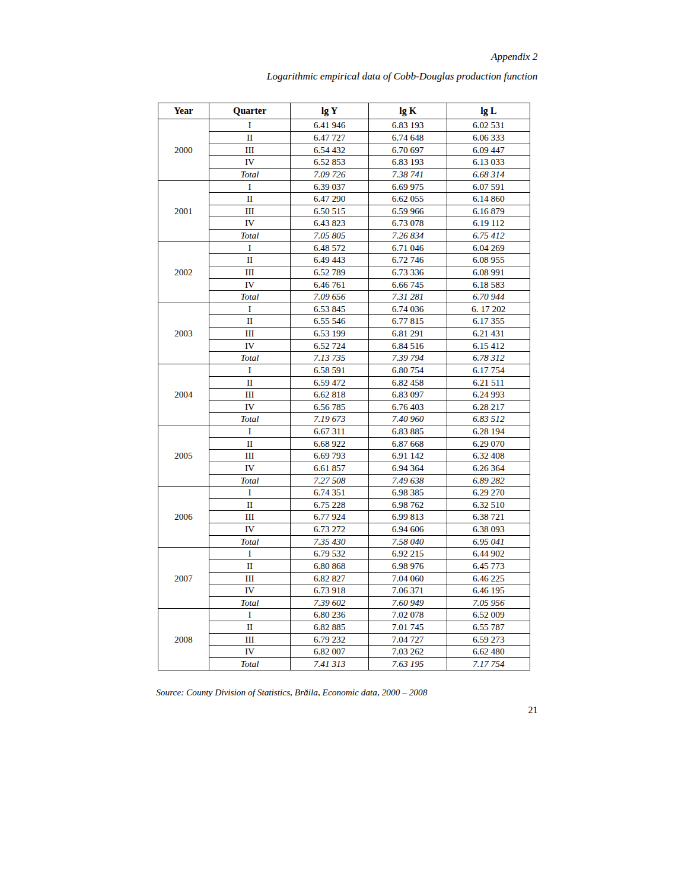Appendix 2
Logarithmic empirical data of Cobb-Douglas production function
| Year | Quarter | lg Y | lg K | lg L |
| --- | --- | --- | --- | --- |
| 2000 | I | 6.41 946 | 6.83 193 | 6.02 531 |
| II | 6.47 727 | 6.74 648 | 6.06 333 |
| III | 6.54 432 | 6.70 697 | 6.09 447 |
| IV | 6.52 853 | 6.83 193 | 6.13 033 |
| Total | 7.09 726 | 7.38 741 | 6.68 314 |
| 2001 | I | 6.39 037 | 6.69 975 | 6.07 591 |
| II | 6.47 290 | 6.62 055 | 6.14 860 |
| III | 6.50 515 | 6.59 966 | 6.16 879 |
| IV | 6.43 823 | 6.73 078 | 6.19 112 |
| Total | 7.05 805 | 7.26 834 | 6.75 412 |
| 2002 | I | 6.48 572 | 6.71 046 | 6.04 269 |
| II | 6.49 443 | 6.72 746 | 6.08 955 |
| III | 6.52 789 | 6.73 336 | 6.08 991 |
| IV | 6.46 761 | 6.66 745 | 6.18 583 |
| Total | 7.09 656 | 7.31 281 | 6.70 944 |
| 2003 | I | 6.53 845 | 6.74 036 | 6. 17 202 |
| II | 6.55 546 | 6.77 815 | 6.17 355 |
| III | 6.53 199 | 6.81 291 | 6.21 431 |
| IV | 6.52 724 | 6.84 516 | 6.15 412 |
| Total | 7.13 735 | 7.39 794 | 6.78 312 |
| 2004 | I | 6.58 591 | 6.80 754 | 6.17 754 |
| II | 6.59 472 | 6.82 458 | 6.21 511 |
| III | 6.62 818 | 6.83 097 | 6.24 993 |
| IV | 6.56 785 | 6.76 403 | 6.28 217 |
| Total | 7.19 673 | 7.40 960 | 6.83 512 |
| 2005 | I | 6.67 311 | 6.83 885 | 6.28 194 |
| II | 6.68 922 | 6.87 668 | 6.29 070 |
| III | 6.69 793 | 6.91 142 | 6.32 408 |
| IV | 6.61 857 | 6.94 364 | 6.26 364 |
| Total | 7.27 508 | 7.49 638 | 6.89 282 |
| 2006 | I | 6.74 351 | 6.98 385 | 6.29 270 |
| II | 6.75 228 | 6.98 762 | 6.32 510 |
| III | 6.77 924 | 6.99 813 | 6.38 721 |
| IV | 6.73 272 | 6.94 606 | 6.38 093 |
| Total | 7.35 430 | 7.58 040 | 6.95 041 |
| 2007 | I | 6.79 532 | 6.92 215 | 6.44 902 |
| II | 6.80 868 | 6.98 976 | 6.45 773 |
| III | 6.82 827 | 7.04 060 | 6.46 225 |
| IV | 6.73 918 | 7.06 371 | 6.46 195 |
| Total | 7.39 602 | 7.60 949 | 7.05 956 |
| 2008 | I | 6.80 236 | 7.02 078 | 6.52 009 |
| II | 6.82 885 | 7.01 745 | 6.55 787 |
| III | 6.79 232 | 7.04 727 | 6.59 273 |
| IV | 6.82 007 | 7.03 262 | 6.62 480 |
| Total | 7.41 313 | 7.63 195 | 7.17 754 |
Source: County Division of Statistics, Brăila, Economic data, 2000 – 2008
21